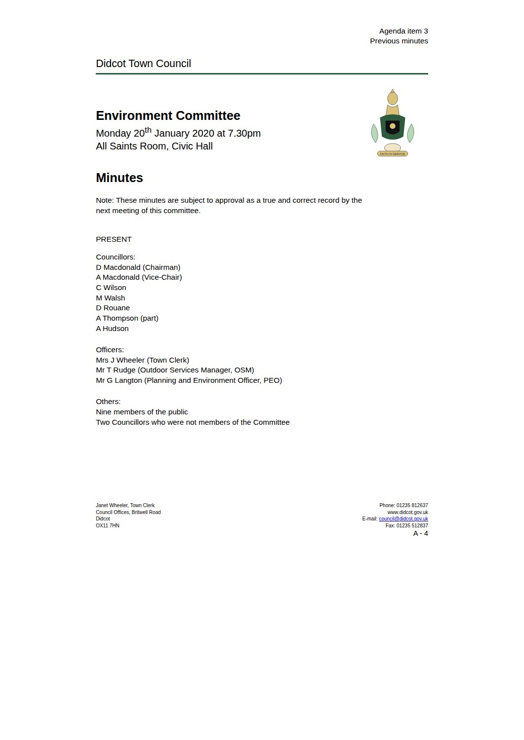Agenda item 3
Previous minutes
Didcot Town Council
Environment Committee
Monday 20th January 2020 at 7.30pm
All Saints Room, Civic Hall
Minutes
Note: These minutes are subject to approval as a true and correct record by the next meeting of this committee.
PRESENT
Councillors:
D Macdonald (Chairman)
A Macdonald (Vice-Chair)
C Wilson
M Walsh
D Rouane
A Thompson (part)
A Hudson
Officers:
Mrs J Wheeler (Town Clerk)
Mr T Rudge (Outdoor Services Manager, OSM)
Mr G Langton (Planning and Environment Officer, PEO)
Others:
Nine members of the public
Two Councillors who were not members of the Committee
Janet Wheeler, Town Clerk
Council Offices, Britwell Road
Didcot
OX11 7HN
Phone: 01235 812637
www.didcot.gov.uk
E-mail: council@didcot.gov.uk
Fax: 01235 512837
A - 4